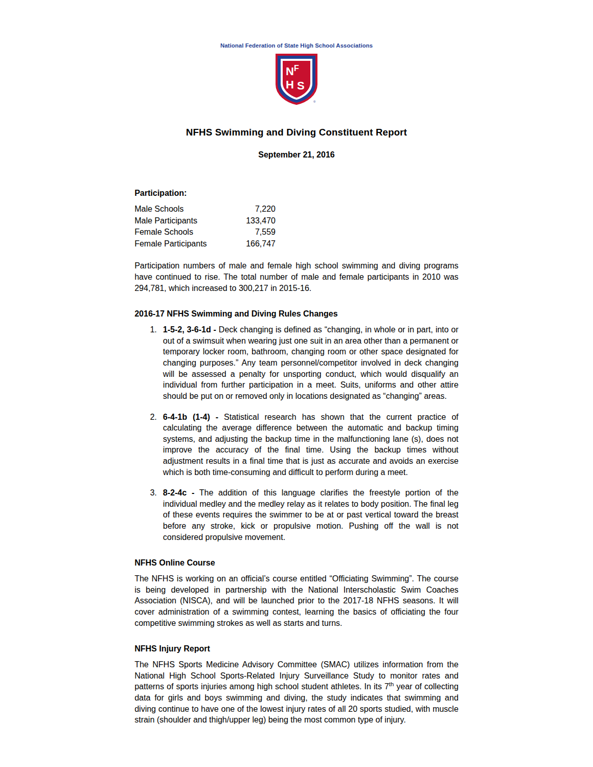National Federation of State High School Associations
N F H S ®
NFHS Swimming and Diving Constituent Report
September 21, 2016
Participation:
| Male Schools | 7,220 |
| Male Participants | 133,470 |
| Female Schools | 7,559 |
| Female Participants | 166,747 |
Participation numbers of male and female high school swimming and diving programs have continued to rise. The total number of male and female participants in 2010 was 294,781, which increased to 300,217 in 2015-16.
2016-17 NFHS Swimming and Diving Rules Changes
1-5-2, 3-6-1d - Deck changing is defined as “changing, in whole or in part, into or out of a swimsuit when wearing just one suit in an area other than a permanent or temporary locker room, bathroom, changing room or other space designated for changing purposes.” Any team personnel/competitor involved in deck changing will be assessed a penalty for unsporting conduct, which would disqualify an individual from further participation in a meet. Suits, uniforms and other attire should be put on or removed only in locations designated as “changing” areas.
6-4-1b (1-4) - Statistical research has shown that the current practice of calculating the average difference between the automatic and backup timing systems, and adjusting the backup time in the malfunctioning lane (s), does not improve the accuracy of the final time. Using the backup times without adjustment results in a final time that is just as accurate and avoids an exercise which is both time-consuming and difficult to perform during a meet.
8-2-4c - The addition of this language clarifies the freestyle portion of the individual medley and the medley relay as it relates to body position. The final leg of these events requires the swimmer to be at or past vertical toward the breast before any stroke, kick or propulsive motion. Pushing off the wall is not considered propulsive movement.
NFHS Online Course
The NFHS is working on an official’s course entitled “Officiating Swimming”. The course is being developed in partnership with the National Interscholastic Swim Coaches Association (NISCA), and will be launched prior to the 2017-18 NFHS seasons. It will cover administration of a swimming contest, learning the basics of officiating the four competitive swimming strokes as well as starts and turns.
NFHS Injury Report
The NFHS Sports Medicine Advisory Committee (SMAC) utilizes information from the National High School Sports-Related Injury Surveillance Study to monitor rates and patterns of sports injuries among high school student athletes. In its 7th year of collecting data for girls and boys swimming and diving, the study indicates that swimming and diving continue to have one of the lowest injury rates of all 20 sports studied, with muscle strain (shoulder and thigh/upper leg) being the most common type of injury.